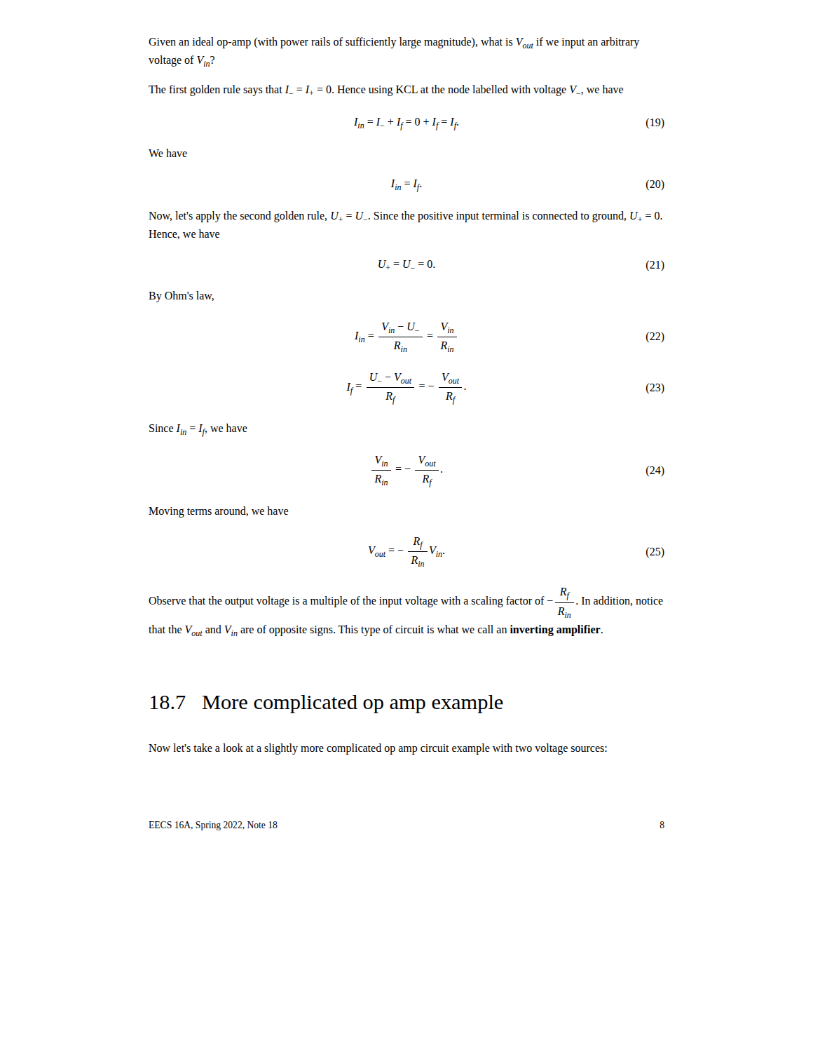Given an ideal op-amp (with power rails of sufficiently large magnitude), what is Vout if we input an arbitrary voltage of Vin?
The first golden rule says that I− = I+ = 0. Hence using KCL at the node labelled with voltage V−, we have
Iin = I− + If = 0 + If = If.
(19)
We have
Iin = If.
(20)
Now, let's apply the second golden rule, U+ = U−. Since the positive input terminal is connected to ground, U+ = 0. Hence, we have
U+ = U− = 0.
(21)
By Ohm's law,
Iin = Vin − U−Rin = Vin Rin
(22)
If = U− − Vout Rf = − Vout Rf.
(23)
Since Iin = If, we have
Vin Rin = − Vout Rf.
(24)
Moving terms around, we have
Vout = − Rf Rin Vin.
(25)
Observe that the output voltage is a multiple of the input voltage with a scaling factor of −Rf Rin. In addition, notice that the Vout and Vin are of opposite signs. This type of circuit is what we call an inverting amplifier.
18.7 More complicated op amp example
Now let's take a look at a slightly more complicated op amp circuit example with two voltage sources:
EECS 16A, Spring 2022, Note 18 8